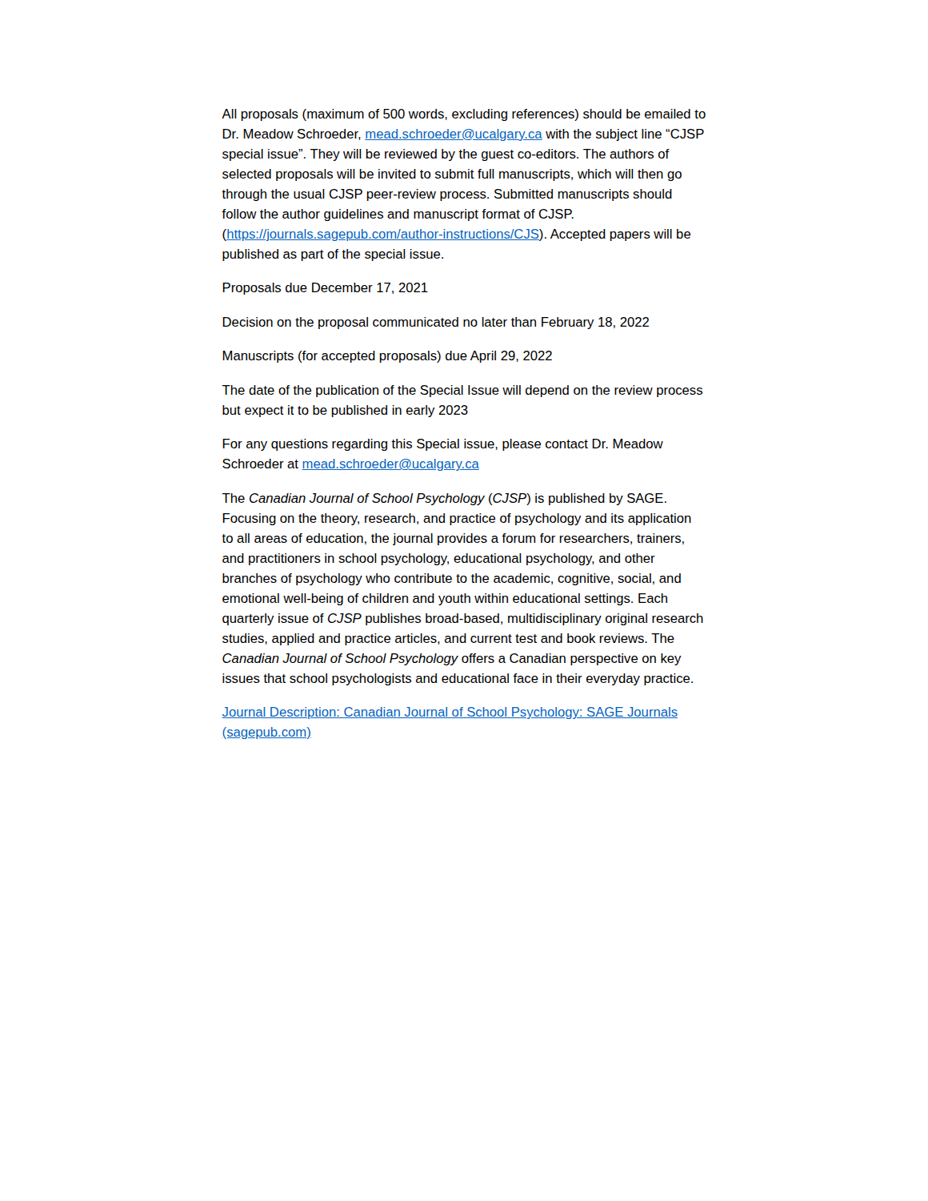All proposals (maximum of 500 words, excluding references) should be emailed to Dr. Meadow Schroeder, mead.schroeder@ucalgary.ca with the subject line “CJSP special issue”. They will be reviewed by the guest co-editors. The authors of selected proposals will be invited to submit full manuscripts, which will then go through the usual CJSP peer-review process. Submitted manuscripts should follow the author guidelines and manuscript format of CJSP. (https://journals.sagepub.com/author-instructions/CJS). Accepted papers will be published as part of the special issue.
Proposals due December 17, 2021
Decision on the proposal communicated no later than February 18, 2022
Manuscripts (for accepted proposals) due April 29, 2022
The date of the publication of the Special Issue will depend on the review process but expect it to be published in early 2023
For any questions regarding this Special issue, please contact Dr. Meadow Schroeder at mead.schroeder@ucalgary.ca
The Canadian Journal of School Psychology (CJSP) is published by SAGE. Focusing on the theory, research, and practice of psychology and its application to all areas of education, the journal provides a forum for researchers, trainers, and practitioners in school psychology, educational psychology, and other branches of psychology who contribute to the academic, cognitive, social, and emotional well-being of children and youth within educational settings. Each quarterly issue of CJSP publishes broad-based, multidisciplinary original research studies, applied and practice articles, and current test and book reviews. The Canadian Journal of School Psychology offers a Canadian perspective on key issues that school psychologists and educational face in their everyday practice.
Journal Description: Canadian Journal of School Psychology: SAGE Journals (sagepub.com)